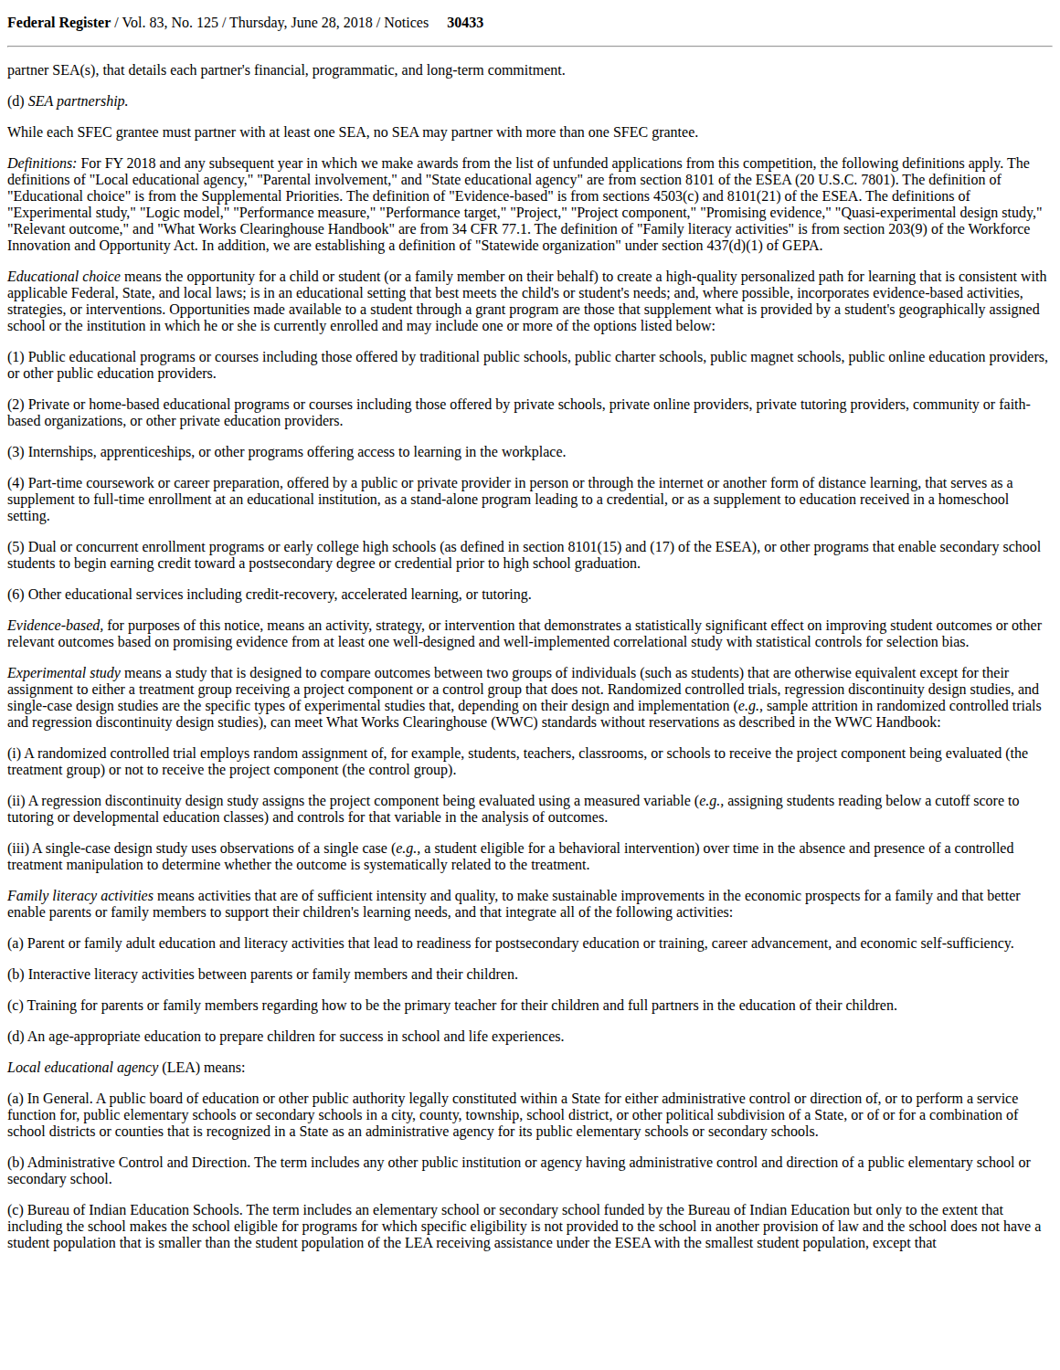Federal Register / Vol. 83, No. 125 / Thursday, June 28, 2018 / Notices 30433
partner SEA(s), that details each partner's financial, programmatic, and long-term commitment.
(d) SEA partnership.
While each SFEC grantee must partner with at least one SEA, no SEA may partner with more than one SFEC grantee.
Definitions: For FY 2018 and any subsequent year in which we make awards from the list of unfunded applications from this competition, the following definitions apply. The definitions of "Local educational agency," "Parental involvement," and "State educational agency" are from section 8101 of the ESEA (20 U.S.C. 7801). The definition of "Educational choice" is from the Supplemental Priorities. The definition of "Evidence-based" is from sections 4503(c) and 8101(21) of the ESEA. The definitions of "Experimental study," "Logic model," "Performance measure," "Performance target," "Project," "Project component," "Promising evidence," "Quasi-experimental design study," "Relevant outcome," and "What Works Clearinghouse Handbook" are from 34 CFR 77.1. The definition of "Family literacy activities" is from section 203(9) of the Workforce Innovation and Opportunity Act. In addition, we are establishing a definition of "Statewide organization" under section 437(d)(1) of GEPA.
Educational choice means the opportunity for a child or student (or a family member on their behalf) to create a high-quality personalized path for learning that is consistent with applicable Federal, State, and local laws; is in an educational setting that best meets the child's or student's needs; and, where possible, incorporates evidence-based activities, strategies, or interventions. Opportunities made available to a student through a grant program are those that supplement what is provided by a student's geographically assigned school or the institution in which he or she is currently enrolled and may include one or more of the options listed below:
(1) Public educational programs or courses including those offered by traditional public schools, public charter schools, public magnet schools, public online education providers, or other public education providers.
(2) Private or home-based educational programs or courses including those offered by private schools, private online providers, private tutoring providers, community or faith-based organizations, or other private education providers.
(3) Internships, apprenticeships, or other programs offering access to learning in the workplace.
(4) Part-time coursework or career preparation, offered by a public or private provider in person or through the internet or another form of distance learning, that serves as a supplement to full-time enrollment at an educational institution, as a stand-alone program leading to a credential, or as a supplement to education received in a homeschool setting.
(5) Dual or concurrent enrollment programs or early college high schools (as defined in section 8101(15) and (17) of the ESEA), or other programs that enable secondary school students to begin earning credit toward a postsecondary degree or credential prior to high school graduation.
(6) Other educational services including credit-recovery, accelerated learning, or tutoring.
Evidence-based, for purposes of this notice, means an activity, strategy, or intervention that demonstrates a statistically significant effect on improving student outcomes or other relevant outcomes based on promising evidence from at least one well-designed and well-implemented correlational study with statistical controls for selection bias.
Experimental study means a study that is designed to compare outcomes between two groups of individuals (such as students) that are otherwise equivalent except for their assignment to either a treatment group receiving a project component or a control group that does not. Randomized controlled trials, regression discontinuity design studies, and single-case design studies are the specific types of experimental studies that, depending on their design and implementation (e.g., sample attrition in randomized controlled trials and regression discontinuity design studies), can meet What Works Clearinghouse (WWC) standards without reservations as described in the WWC Handbook:
(i) A randomized controlled trial employs random assignment of, for example, students, teachers, classrooms, or schools to receive the project component being evaluated (the treatment group) or not to receive the project component (the control group).
(ii) A regression discontinuity design study assigns the project component being evaluated using a measured variable (e.g., assigning students reading below a cutoff score to tutoring or developmental education classes) and controls for that variable in the analysis of outcomes.
(iii) A single-case design study uses observations of a single case (e.g., a student eligible for a behavioral intervention) over time in the absence and presence of a controlled treatment manipulation to determine whether the outcome is systematically related to the treatment.
Family literacy activities means activities that are of sufficient intensity and quality, to make sustainable improvements in the economic prospects for a family and that better enable parents or family members to support their children's learning needs, and that integrate all of the following activities:
(a) Parent or family adult education and literacy activities that lead to readiness for postsecondary education or training, career advancement, and economic self-sufficiency.
(b) Interactive literacy activities between parents or family members and their children.
(c) Training for parents or family members regarding how to be the primary teacher for their children and full partners in the education of their children.
(d) An age-appropriate education to prepare children for success in school and life experiences.
Local educational agency (LEA) means:
(a) In General. A public board of education or other public authority legally constituted within a State for either administrative control or direction of, or to perform a service function for, public elementary schools or secondary schools in a city, county, township, school district, or other political subdivision of a State, or of or for a combination of school districts or counties that is recognized in a State as an administrative agency for its public elementary schools or secondary schools.
(b) Administrative Control and Direction. The term includes any other public institution or agency having administrative control and direction of a public elementary school or secondary school.
(c) Bureau of Indian Education Schools. The term includes an elementary school or secondary school funded by the Bureau of Indian Education but only to the extent that including the school makes the school eligible for programs for which specific eligibility is not provided to the school in another provision of law and the school does not have a student population that is smaller than the student population of the LEA receiving assistance under the ESEA with the smallest student population, except that